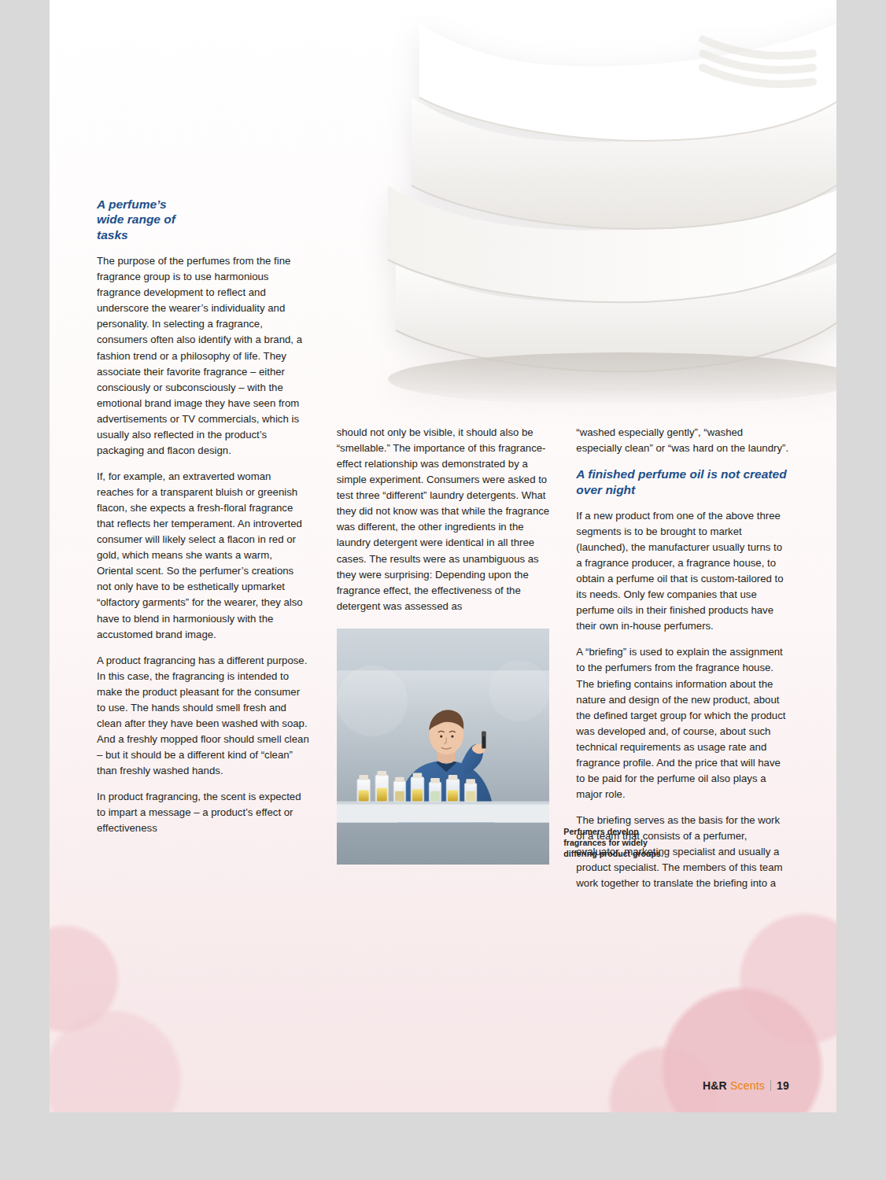A perfume’s
wide range of
tasks
The purpose of the perfumes from the fine fragrance group is to use harmonious fragrance development to reflect and underscore the wearer’s individuality and personality. In selecting a fragrance, consumers often also identify with a brand, a fashion trend or a philosophy of life. They associate their favorite fragrance – either consciously or subconsciously – with the emotional brand image they have seen from advertisements or TV commercials, which is usually also reflected in the product’s packaging and flacon design.
If, for example, an extraverted woman reaches for a transparent bluish or greenish flacon, she expects a fresh-floral fragrance that reflects her temperament. An introverted consumer will likely select a flacon in red or gold, which means she wants a warm, Oriental scent. So the perfumer’s creations not only have to be esthetically upmarket “olfactory garments” for the wearer, they also have to blend in harmoniously with the accustomed brand image.
A product fragrancing has a different purpose. In this case, the fragrancing is intended to make the product pleasant for the consumer to use. The hands should smell fresh and clean after they have been washed with soap. And a freshly mopped floor should smell clean – but it should be a different kind of “clean” than freshly washed hands.
In product fragrancing, the scent is expected to impart a message – a product’s effect or effectiveness
should not only be visible, it should also be “smellable.” The importance of this fragrance-effect relationship was demonstrated by a simple experiment. Consumers were asked to test three “different” laundry detergents. What they did not know was that while the fragrance was different, the other ingredients in the laundry detergent were identical in all three cases. The results were as unambiguous as they were surprising: Depending upon the fragrance effect, the effectiveness of the detergent was assessed as
Perfumers develop fragrances for widely differing product groups.
“washed especially gently”, “washed especially clean” or “was hard on the laundry”.
A finished perfume oil is not created over night
If a new product from one of the above three segments is to be brought to market (launched), the manufacturer usually turns to a fragrance producer, a fragrance house, to obtain a perfume oil that is custom-tailored to its needs. Only few companies that use perfume oils in their finished products have their own in-house perfumers.
A “briefing” is used to explain the assignment to the perfumers from the fragrance house. The briefing contains information about the nature and design of the new product, about the defined target group for which the product was developed and, of course, about such technical requirements as usage rate and fragrance profile. And the price that will have to be paid for the perfume oil also plays a major role.
The briefing serves as the basis for the work of a team that consists of a perfumer, evaluator, marketing specialist and usually a product specialist. The members of this team work together to translate the briefing into a
H&R Scents 19